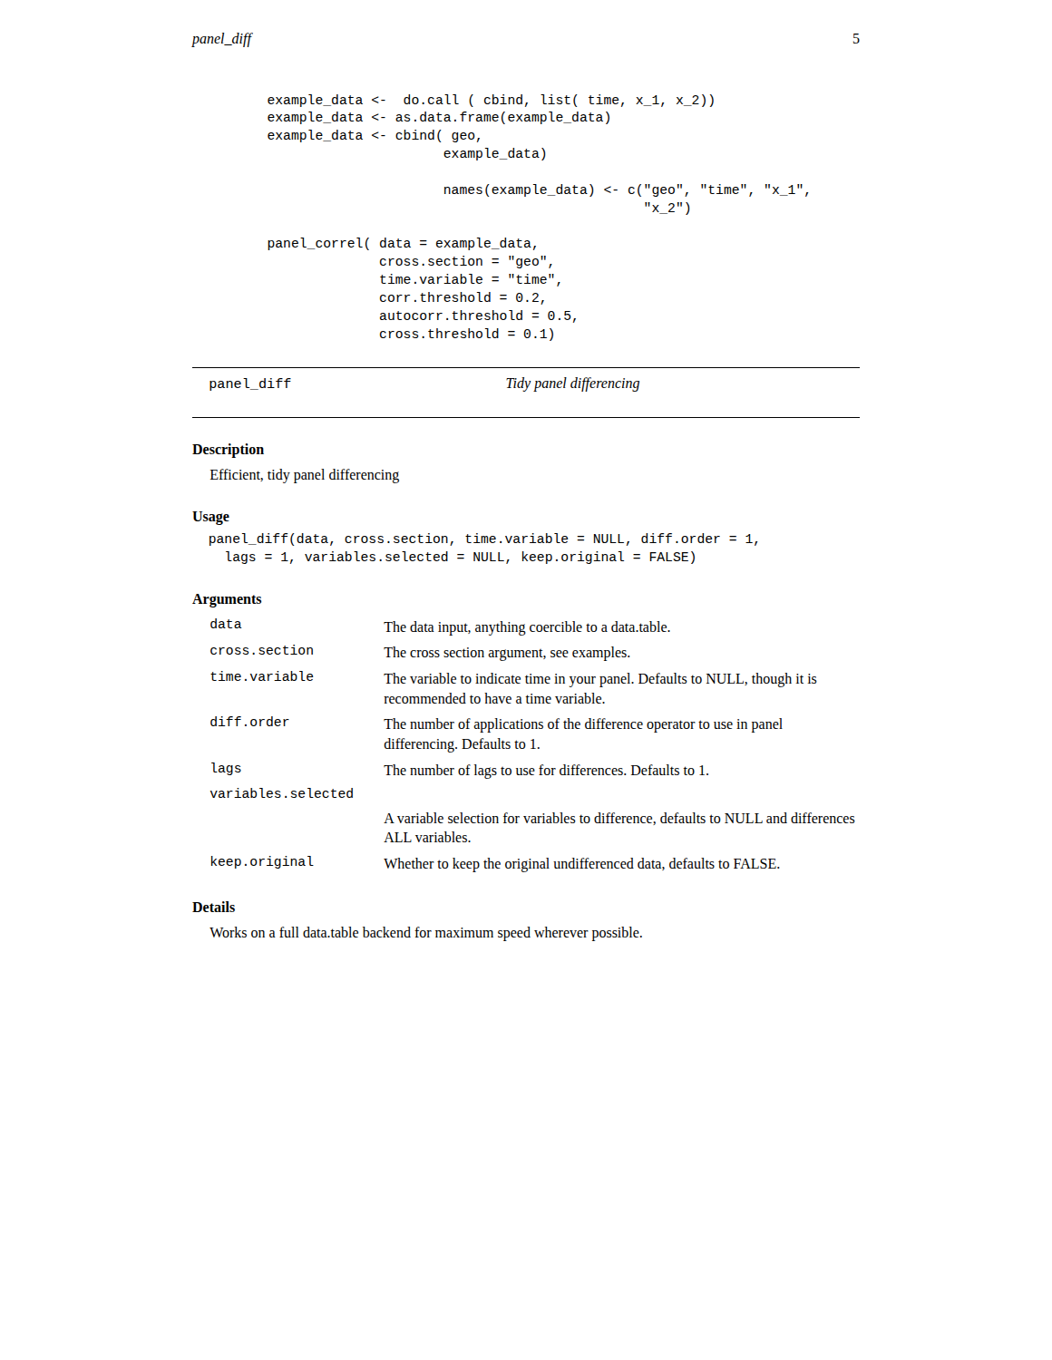panel_diff 5
    example_data <-  do.call ( cbind, list( time, x_1, x_2))
    example_data <- as.data.frame(example_data)
    example_data <- cbind( geo,
                          example_data)

                          names(example_data) <- c("geo", "time", "x_1",
                                                   "x_2")

    panel_correl( data = example_data,
                  cross.section = "geo",
                  time.variable = "time",
                  corr.threshold = 0.2,
                  autocorr.threshold = 0.5,
                  cross.threshold = 0.1)
panel_diff Tidy panel differencing
Description
Efficient, tidy panel differencing
Usage
panel_diff(data, cross.section, time.variable = NULL, diff.order = 1,
  lags = 1, variables.selected = NULL, keep.original = FALSE)
Arguments
data
The data input, anything coercible to a data.table.
cross.section
The cross section argument, see examples.
time.variable
The variable to indicate time in your panel. Defaults to NULL, though it is recommended to have a time variable.
diff.order
The number of applications of the difference operator to use in panel differencing. Defaults to 1.
lags
The number of lags to use for differences. Defaults to 1.
variables.selected
A variable selection for variables to difference, defaults to NULL and differences ALL variables.
keep.original
Whether to keep the original undifferenced data, defaults to FALSE.
Details
Works on a full data.table backend for maximum speed wherever possible.